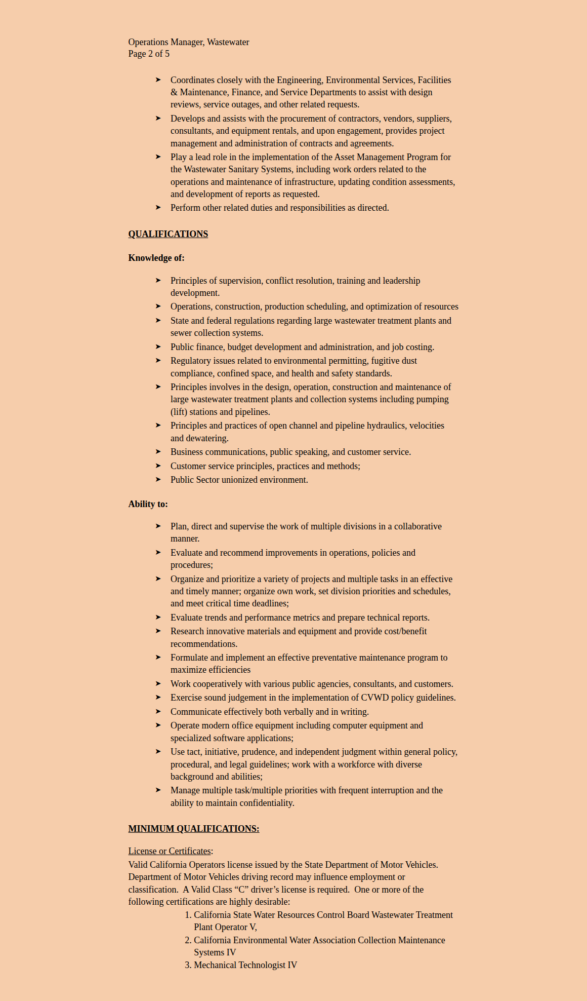Operations Manager, Wastewater
Page 2 of 5
Coordinates closely with the Engineering, Environmental Services, Facilities & Maintenance, Finance, and Service Departments to assist with design reviews, service outages, and other related requests.
Develops and assists with the procurement of contractors, vendors, suppliers, consultants, and equipment rentals, and upon engagement, provides project management and administration of contracts and agreements.
Play a lead role in the implementation of the Asset Management Program for the Wastewater Sanitary Systems, including work orders related to the operations and maintenance of infrastructure, updating condition assessments, and development of reports as requested.
Perform other related duties and responsibilities as directed.
QUALIFICATIONS
Knowledge of:
Principles of supervision, conflict resolution, training and leadership development.
Operations, construction, production scheduling, and optimization of resources
State and federal regulations regarding large wastewater treatment plants and sewer collection systems.
Public finance, budget development and administration, and job costing.
Regulatory issues related to environmental permitting, fugitive dust compliance, confined space, and health and safety standards.
Principles involves in the design, operation, construction and maintenance of large wastewater treatment plants and collection systems including pumping (lift) stations and pipelines.
Principles and practices of open channel and pipeline hydraulics, velocities and dewatering.
Business communications, public speaking, and customer service.
Customer service principles, practices and methods;
Public Sector unionized environment.
Ability to:
Plan, direct and supervise the work of multiple divisions in a collaborative manner.
Evaluate and recommend improvements in operations, policies and procedures;
Organize and prioritize a variety of projects and multiple tasks in an effective and timely manner; organize own work, set division priorities and schedules, and meet critical time deadlines;
Evaluate trends and performance metrics and prepare technical reports.
Research innovative materials and equipment and provide cost/benefit recommendations.
Formulate and implement an effective preventative maintenance program to maximize efficiencies
Work cooperatively with various public agencies, consultants, and customers.
Exercise sound judgement in the implementation of CVWD policy guidelines.
Communicate effectively both verbally and in writing.
Operate modern office equipment including computer equipment and specialized software applications;
Use tact, initiative, prudence, and independent judgment within general policy, procedural, and legal guidelines; work with a workforce with diverse background and abilities;
Manage multiple task/multiple priorities with frequent interruption and the ability to maintain confidentiality.
MINIMUM QUALIFICATIONS:
License or Certificates:
Valid California Operators license issued by the State Department of Motor Vehicles. Department of Motor Vehicles driving record may influence employment or classification. A Valid Class “C” driver’s license is required. One or more of the following certifications are highly desirable:
California State Water Resources Control Board Wastewater Treatment Plant Operator V,
California Environmental Water Association Collection Maintenance Systems IV
Mechanical Technologist IV